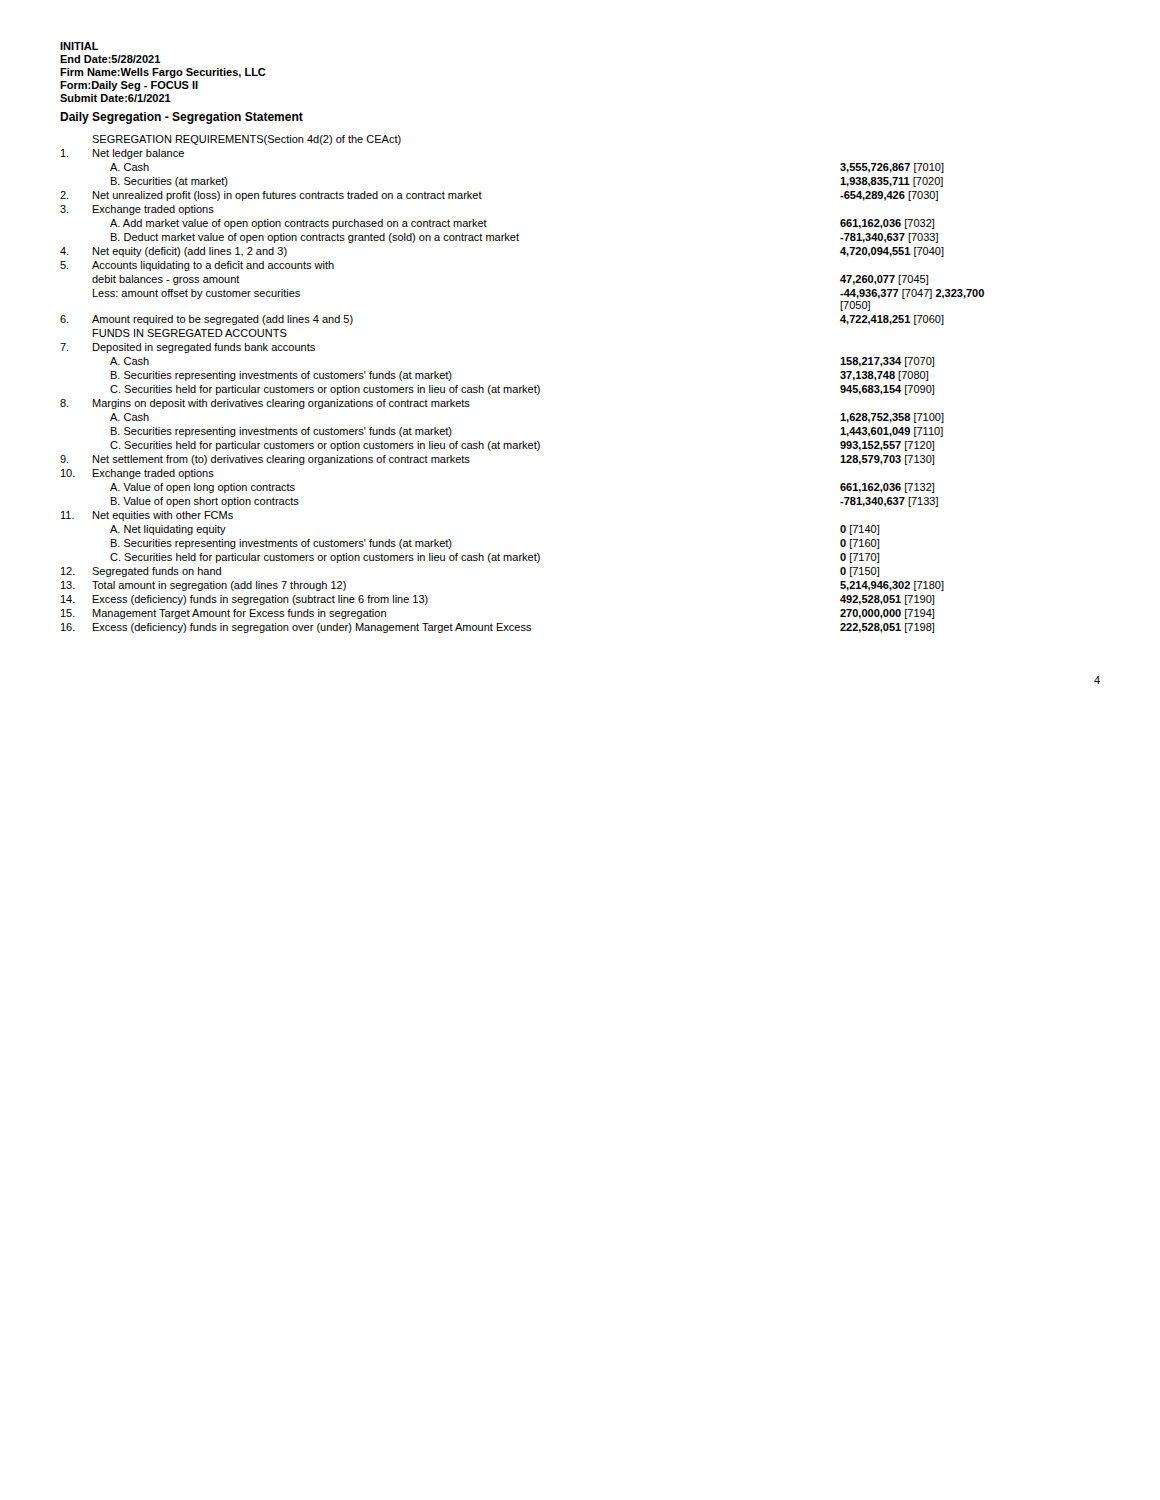INITIAL
End Date:5/28/2021
Firm Name:Wells Fargo Securities, LLC
Form:Daily Seg - FOCUS II
Submit Date:6/1/2021
Daily Segregation - Segregation Statement
| | SEGREGATION REQUIREMENTS(Section 4d(2) of the CEAct) | |
| 1. | Net ledger balance | |
| | A. Cash | 3,555,726,867 [7010] |
| | B. Securities (at market) | 1,938,835,711 [7020] |
| 2. | Net unrealized profit (loss) in open futures contracts traded on a contract market | -654,289,426 [7030] |
| 3. | Exchange traded options | |
| | A. Add market value of open option contracts purchased on a contract market | 661,162,036 [7032] |
| | B. Deduct market value of open option contracts granted (sold) on a contract market | -781,340,637 [7033] |
| 4. | Net equity (deficit) (add lines 1, 2 and 3) | 4,720,094,551 [7040] |
| 5. | Accounts liquidating to a deficit and accounts with | |
| | debit balances - gross amount | 47,260,077 [7045] |
| | Less: amount offset by customer securities | -44,936,377 [7047] 2,323,700 [7050] |
| 6. | Amount required to be segregated (add lines 4 and 5) | 4,722,418,251 [7060] |
| | FUNDS IN SEGREGATED ACCOUNTS | |
| 7. | Deposited in segregated funds bank accounts | |
| | A. Cash | 158,217,334 [7070] |
| | B. Securities representing investments of customers' funds (at market) | 37,138,748 [7080] |
| | C. Securities held for particular customers or option customers in lieu of cash (at market) | 945,683,154 [7090] |
| 8. | Margins on deposit with derivatives clearing organizations of contract markets | |
| | A. Cash | 1,628,752,358 [7100] |
| | B. Securities representing investments of customers' funds (at market) | 1,443,601,049 [7110] |
| | C. Securities held for particular customers or option customers in lieu of cash (at market) | 993,152,557 [7120] |
| 9. | Net settlement from (to) derivatives clearing organizations of contract markets | 128,579,703 [7130] |
| 10. | Exchange traded options | |
| | A. Value of open long option contracts | 661,162,036 [7132] |
| | B. Value of open short option contracts | -781,340,637 [7133] |
| 11. | Net equities with other FCMs | |
| | A. Net liquidating equity | 0 [7140] |
| | B. Securities representing investments of customers' funds (at market) | 0 [7160] |
| | C. Securities held for particular customers or option customers in lieu of cash (at market) | 0 [7170] |
| 12. | Segregated funds on hand | 0 [7150] |
| 13. | Total amount in segregation (add lines 7 through 12) | 5,214,946,302 [7180] |
| 14. | Excess (deficiency) funds in segregation (subtract line 6 from line 13) | 492,528,051 [7190] |
| 15. | Management Target Amount for Excess funds in segregation | 270,000,000 [7194] |
| 16. | Excess (deficiency) funds in segregation over (under) Management Target Amount Excess | 222,528,051 [7198] |
4